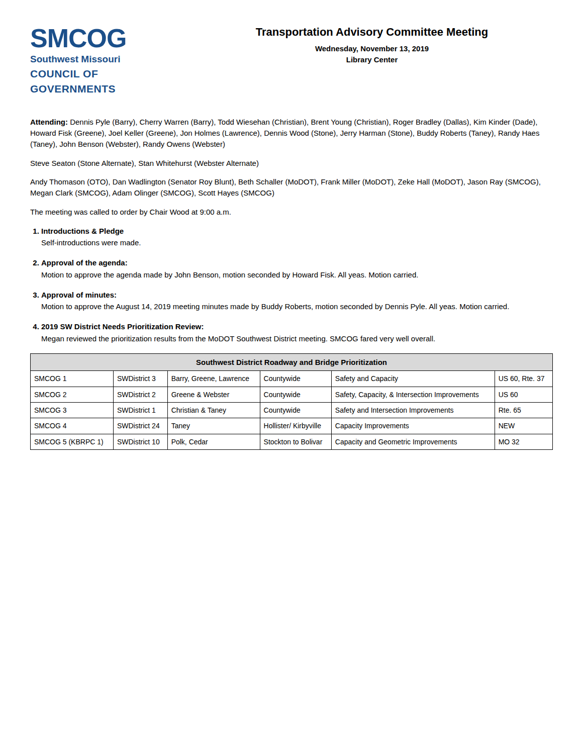SMCOG
Southwest Missouri
COUNCIL OF GOVERNMENTS
Transportation Advisory Committee Meeting
Wednesday, November 13, 2019
Library Center
Attending: Dennis Pyle (Barry), Cherry Warren (Barry), Todd Wiesehan (Christian), Brent Young (Christian), Roger Bradley (Dallas), Kim Kinder (Dade), Howard Fisk (Greene), Joel Keller (Greene), Jon Holmes (Lawrence), Dennis Wood (Stone), Jerry Harman (Stone), Buddy Roberts (Taney), Randy Haes (Taney), John Benson (Webster), Randy Owens (Webster)
Steve Seaton (Stone Alternate), Stan Whitehurst (Webster Alternate)
Andy Thomason (OTO), Dan Wadlington (Senator Roy Blunt), Beth Schaller (MoDOT), Frank Miller (MoDOT), Zeke Hall (MoDOT), Jason Ray (SMCOG), Megan Clark (SMCOG), Adam Olinger (SMCOG), Scott Hayes (SMCOG)
The meeting was called to order by Chair Wood at 9:00 a.m.
Introductions & Pledge
Self-introductions were made.
Approval of the agenda:
Motion to approve the agenda made by John Benson, motion seconded by Howard Fisk. All yeas. Motion carried.
Approval of minutes:
Motion to approve the August 14, 2019 meeting minutes made by Buddy Roberts, motion seconded by Dennis Pyle. All yeas. Motion carried.
2019 SW District Needs Prioritization Review:
Megan reviewed the prioritization results from the MoDOT Southwest District meeting. SMCOG fared very well overall.
Southwest District Roadway and Bridge Prioritization
| SMCOG 1 | SWDistrict 3 | Barry, Greene, Lawrence | Countywide | Safety and Capacity | US 60, Rte. 37 |
| SMCOG 2 | SWDistrict 2 | Greene & Webster | Countywide | Safety, Capacity, & Intersection Improvements | US 60 |
| SMCOG 3 | SWDistrict 1 | Christian & Taney | Countywide | Safety and Intersection Improvements | Rte. 65 |
| SMCOG 4 | SWDistrict 24 | Taney | Hollister/ Kirbyville | Capacity Improvements | NEW |
| SMCOG 5 (KBRPC 1) | SWDistrict 10 | Polk, Cedar | Stockton to Bolivar | Capacity and Geometric Improvements | MO 32 |